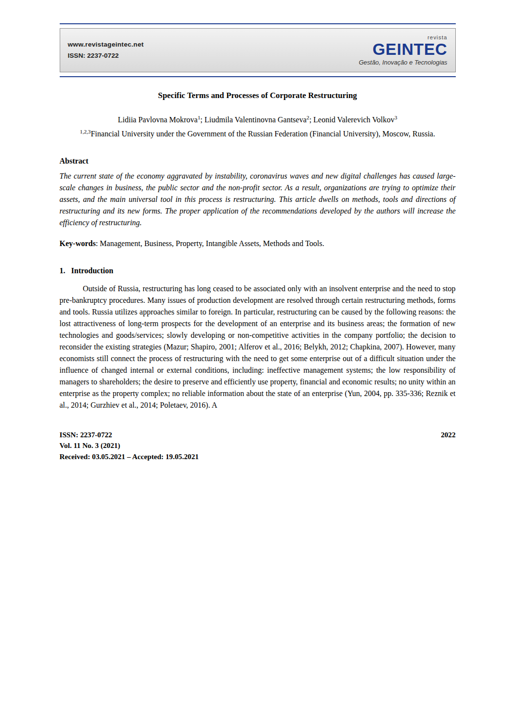www.revistageintec.net
ISSN: 2237-0722
revista
GEINTEC
Gestão, Inovação e Tecnologias
Specific Terms and Processes of Corporate Restructuring
Lidiia Pavlovna Mokrova1; Liudmila Valentinovna Gantseva2; Leonid Valerevich Volkov3
1,2,3Financial University under the Government of the Russian Federation (Financial University), Moscow, Russia.
Abstract
The current state of the economy aggravated by instability, coronavirus waves and new digital challenges has caused large-scale changes in business, the public sector and the non-profit sector. As a result, organizations are trying to optimize their assets, and the main universal tool in this process is restructuring. This article dwells on methods, tools and directions of restructuring and its new forms. The proper application of the recommendations developed by the authors will increase the efficiency of restructuring.
Key-words: Management, Business, Property, Intangible Assets, Methods and Tools.
1. Introduction
Outside of Russia, restructuring has long ceased to be associated only with an insolvent enterprise and the need to stop pre-bankruptcy procedures. Many issues of production development are resolved through certain restructuring methods, forms and tools. Russia utilizes approaches similar to foreign. In particular, restructuring can be caused by the following reasons: the lost attractiveness of long-term prospects for the development of an enterprise and its business areas; the formation of new technologies and goods/services; slowly developing or non-competitive activities in the company portfolio; the decision to reconsider the existing strategies (Mazur; Shapiro, 2001; Alferov et al., 2016; Belykh, 2012; Chapkina, 2007). However, many economists still connect the process of restructuring with the need to get some enterprise out of a difficult situation under the influence of changed internal or external conditions, including: ineffective management systems; the low responsibility of managers to shareholders; the desire to preserve and efficiently use property, financial and economic results; no unity within an enterprise as the property complex; no reliable information about the state of an enterprise (Yun, 2004, pp. 335-336; Reznik et al., 2014; Gurzhiev et al., 2014; Poletaev, 2016). A
ISSN: 2237-0722
Vol. 11 No. 3 (2021)
Received: 03.05.2021 – Accepted: 19.05.2021
2022